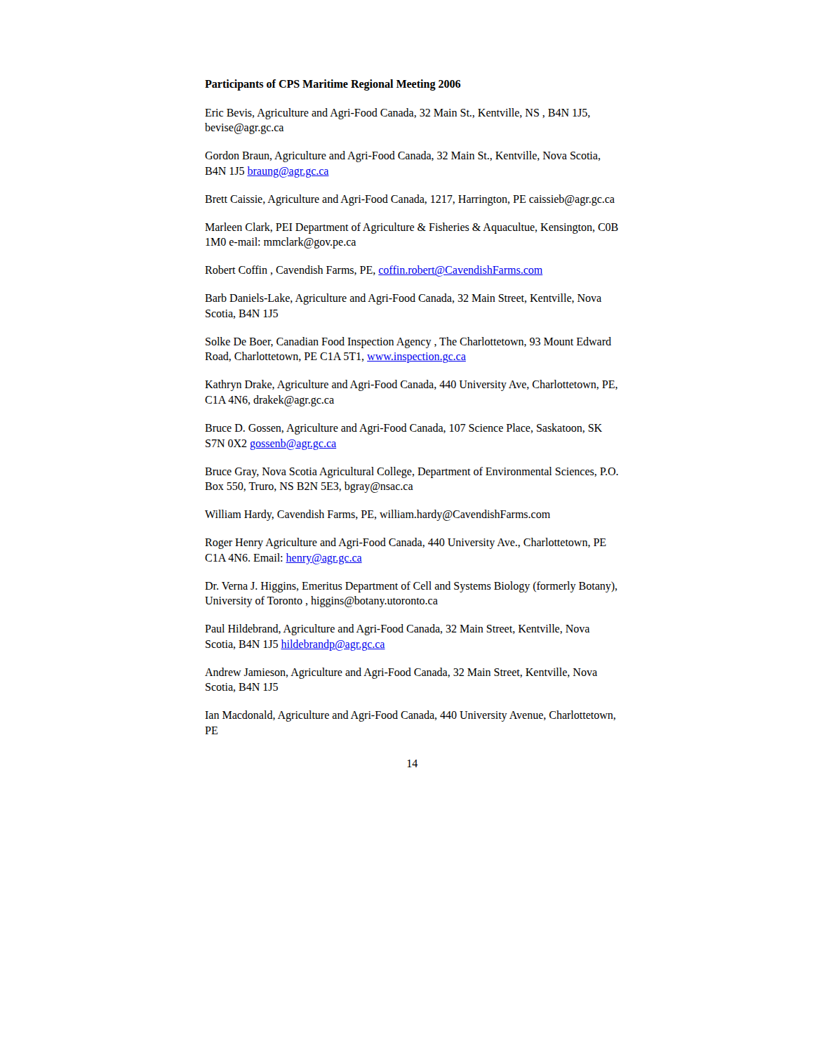Participants of CPS Maritime Regional Meeting 2006
Eric Bevis, Agriculture and Agri-Food Canada, 32 Main St., Kentville, NS , B4N 1J5, bevise@agr.gc.ca
Gordon Braun, Agriculture and Agri-Food Canada, 32 Main St., Kentville, Nova Scotia, B4N 1J5 braung@agr.gc.ca
Brett Caissie, Agriculture and Agri-Food Canada, 1217, Harrington, PE caissieb@agr.gc.ca
Marleen Clark, PEI Department of Agriculture & Fisheries & Aquacultue, Kensington, C0B 1M0 e-mail: mmclark@gov.pe.ca
Robert Coffin , Cavendish Farms, PE, coffin.robert@CavendishFarms.com
Barb Daniels-Lake, Agriculture and Agri-Food Canada, 32 Main Street, Kentville, Nova Scotia, B4N 1J5
Solke De Boer, Canadian Food Inspection Agency , The Charlottetown, 93 Mount Edward Road, Charlottetown, PE C1A 5T1, www.inspection.gc.ca
Kathryn Drake, Agriculture and Agri-Food Canada, 440 University Ave, Charlottetown, PE, C1A 4N6, drakek@agr.gc.ca
Bruce D. Gossen, Agriculture and Agri-Food Canada, 107 Science Place, Saskatoon, SK S7N 0X2 gossenb@agr.gc.ca
Bruce Gray, Nova Scotia Agricultural College, Department of Environmental Sciences, P.O. Box 550, Truro, NS B2N 5E3, bgray@nsac.ca
William Hardy, Cavendish Farms, PE, william.hardy@CavendishFarms.com
Roger Henry Agriculture and Agri-Food Canada, 440 University Ave., Charlottetown, PE C1A 4N6. Email: henry@agr.gc.ca
Dr. Verna J. Higgins, Emeritus Department of Cell and Systems Biology (formerly Botany), University of Toronto , higgins@botany.utoronto.ca
Paul Hildebrand, Agriculture and Agri-Food Canada, 32 Main Street, Kentville, Nova Scotia, B4N 1J5 hildebrandp@agr.gc.ca
Andrew Jamieson, Agriculture and Agri-Food Canada, 32 Main Street, Kentville, Nova Scotia, B4N 1J5
Ian Macdonald, Agriculture and Agri-Food Canada, 440 University Avenue, Charlottetown, PE
14